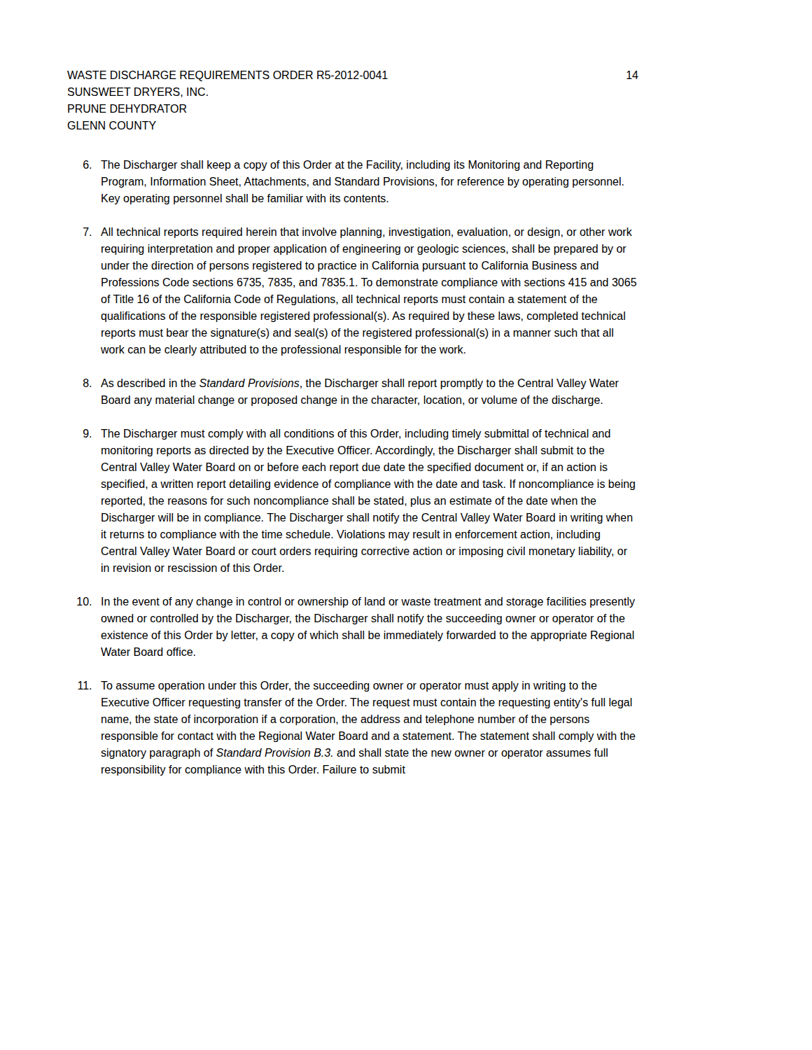WASTE DISCHARGE REQUIREMENTS ORDER R5-2012-0041 14
SUNSWEET DRYERS, INC.
PRUNE DEHYDRATOR
GLENN COUNTY
The Discharger shall keep a copy of this Order at the Facility, including its Monitoring and Reporting Program, Information Sheet, Attachments, and Standard Provisions, for reference by operating personnel. Key operating personnel shall be familiar with its contents.
All technical reports required herein that involve planning, investigation, evaluation, or design, or other work requiring interpretation and proper application of engineering or geologic sciences, shall be prepared by or under the direction of persons registered to practice in California pursuant to California Business and Professions Code sections 6735, 7835, and 7835.1. To demonstrate compliance with sections 415 and 3065 of Title 16 of the California Code of Regulations, all technical reports must contain a statement of the qualifications of the responsible registered professional(s). As required by these laws, completed technical reports must bear the signature(s) and seal(s) of the registered professional(s) in a manner such that all work can be clearly attributed to the professional responsible for the work.
As described in the Standard Provisions, the Discharger shall report promptly to the Central Valley Water Board any material change or proposed change in the character, location, or volume of the discharge.
The Discharger must comply with all conditions of this Order, including timely submittal of technical and monitoring reports as directed by the Executive Officer. Accordingly, the Discharger shall submit to the Central Valley Water Board on or before each report due date the specified document or, if an action is specified, a written report detailing evidence of compliance with the date and task. If noncompliance is being reported, the reasons for such noncompliance shall be stated, plus an estimate of the date when the Discharger will be in compliance. The Discharger shall notify the Central Valley Water Board in writing when it returns to compliance with the time schedule. Violations may result in enforcement action, including Central Valley Water Board or court orders requiring corrective action or imposing civil monetary liability, or in revision or rescission of this Order.
In the event of any change in control or ownership of land or waste treatment and storage facilities presently owned or controlled by the Discharger, the Discharger shall notify the succeeding owner or operator of the existence of this Order by letter, a copy of which shall be immediately forwarded to the appropriate Regional Water Board office.
To assume operation under this Order, the succeeding owner or operator must apply in writing to the Executive Officer requesting transfer of the Order. The request must contain the requesting entity's full legal name, the state of incorporation if a corporation, the address and telephone number of the persons responsible for contact with the Regional Water Board and a statement. The statement shall comply with the signatory paragraph of Standard Provision B.3. and shall state the new owner or operator assumes full responsibility for compliance with this Order. Failure to submit